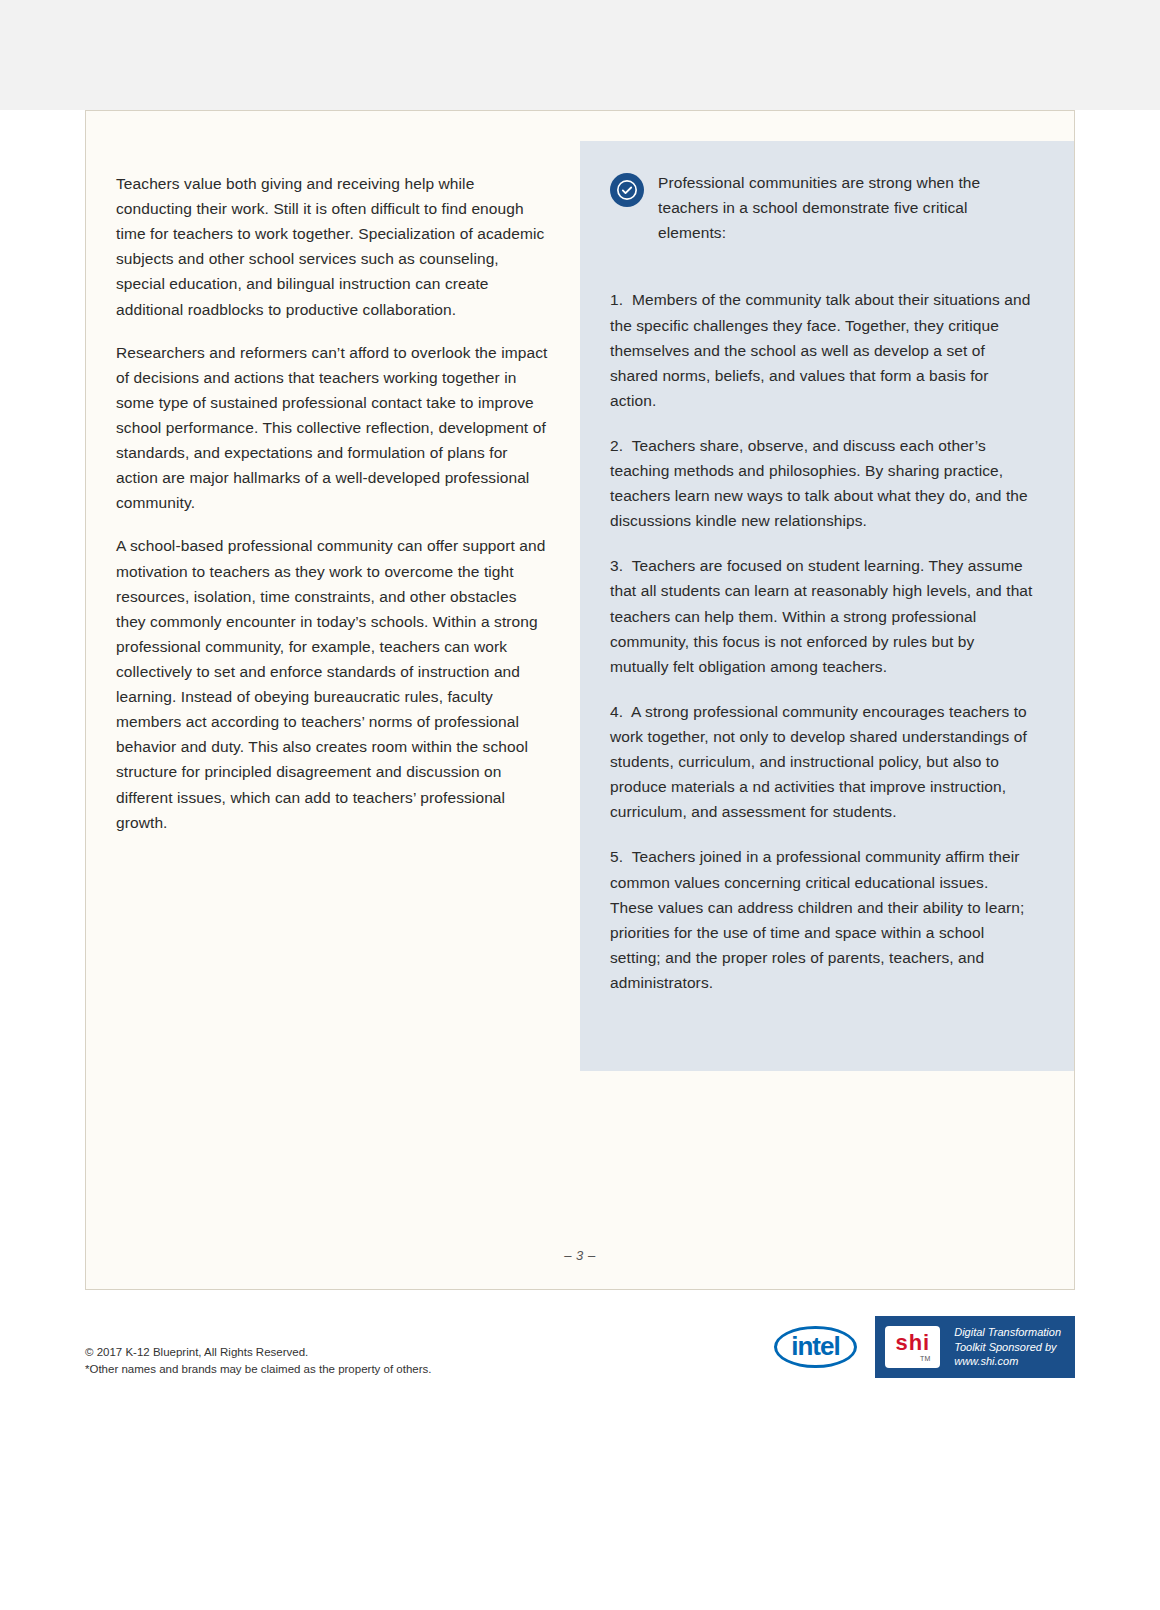Teachers value both giving and receiving help while conducting their work. Still it is often difficult to find enough time for teachers to work together. Specialization of academic subjects and other school services such as counseling, special education, and bilingual instruction can create additional roadblocks to productive collaboration.
Researchers and reformers can’t afford to overlook the impact of decisions and actions that teachers working together in some type of sustained professional contact take to improve school performance. This collective reflection, development of standards, and expectations and formulation of plans for action are major hallmarks of a well-developed professional community.
A school-based professional community can offer support and motivation to teachers as they work to overcome the tight resources, isolation, time constraints, and other obstacles they commonly encounter in today’s schools. Within a strong professional community, for example, teachers can work collectively to set and enforce standards of instruction and learning. Instead of obeying bureaucratic rules, faculty members act according to teachers’ norms of professional behavior and duty. This also creates room within the school structure for principled disagreement and discussion on different issues, which can add to teachers’ professional growth.
Professional communities are strong when the teachers in a school demonstrate five critical elements:
1. Members of the community talk about their situations and the specific challenges they face. Together, they critique themselves and the school as well as develop a set of shared norms, beliefs, and values that form a basis for action.
2. Teachers share, observe, and discuss each other’s teaching methods and philosophies. By sharing practice, teachers learn new ways to talk about what they do, and the discussions kindle new relationships.
3. Teachers are focused on student learning. They assume that all students can learn at reasonably high levels, and that teachers can help them. Within a strong professional community, this focus is not enforced by rules but by mutually felt obligation among teachers.
4. A strong professional community encourages teachers to work together, not only to develop shared understandings of students, curriculum, and instructional policy, but also to produce materials a nd activities that improve instruction, curriculum, and assessment for students.
5. Teachers joined in a professional community affirm their common values concerning critical educational issues. These values can address children and their ability to learn; priorities for the use of time and space within a school setting; and the proper roles of parents, teachers, and administrators.
– 3 –
© 2017 K-12 Blueprint, All Rights Reserved.
*Other names and brands may be claimed as the property of others.
intel
shi TM
Digital Transformation
Toolkit Sponsored by
www.shi.com